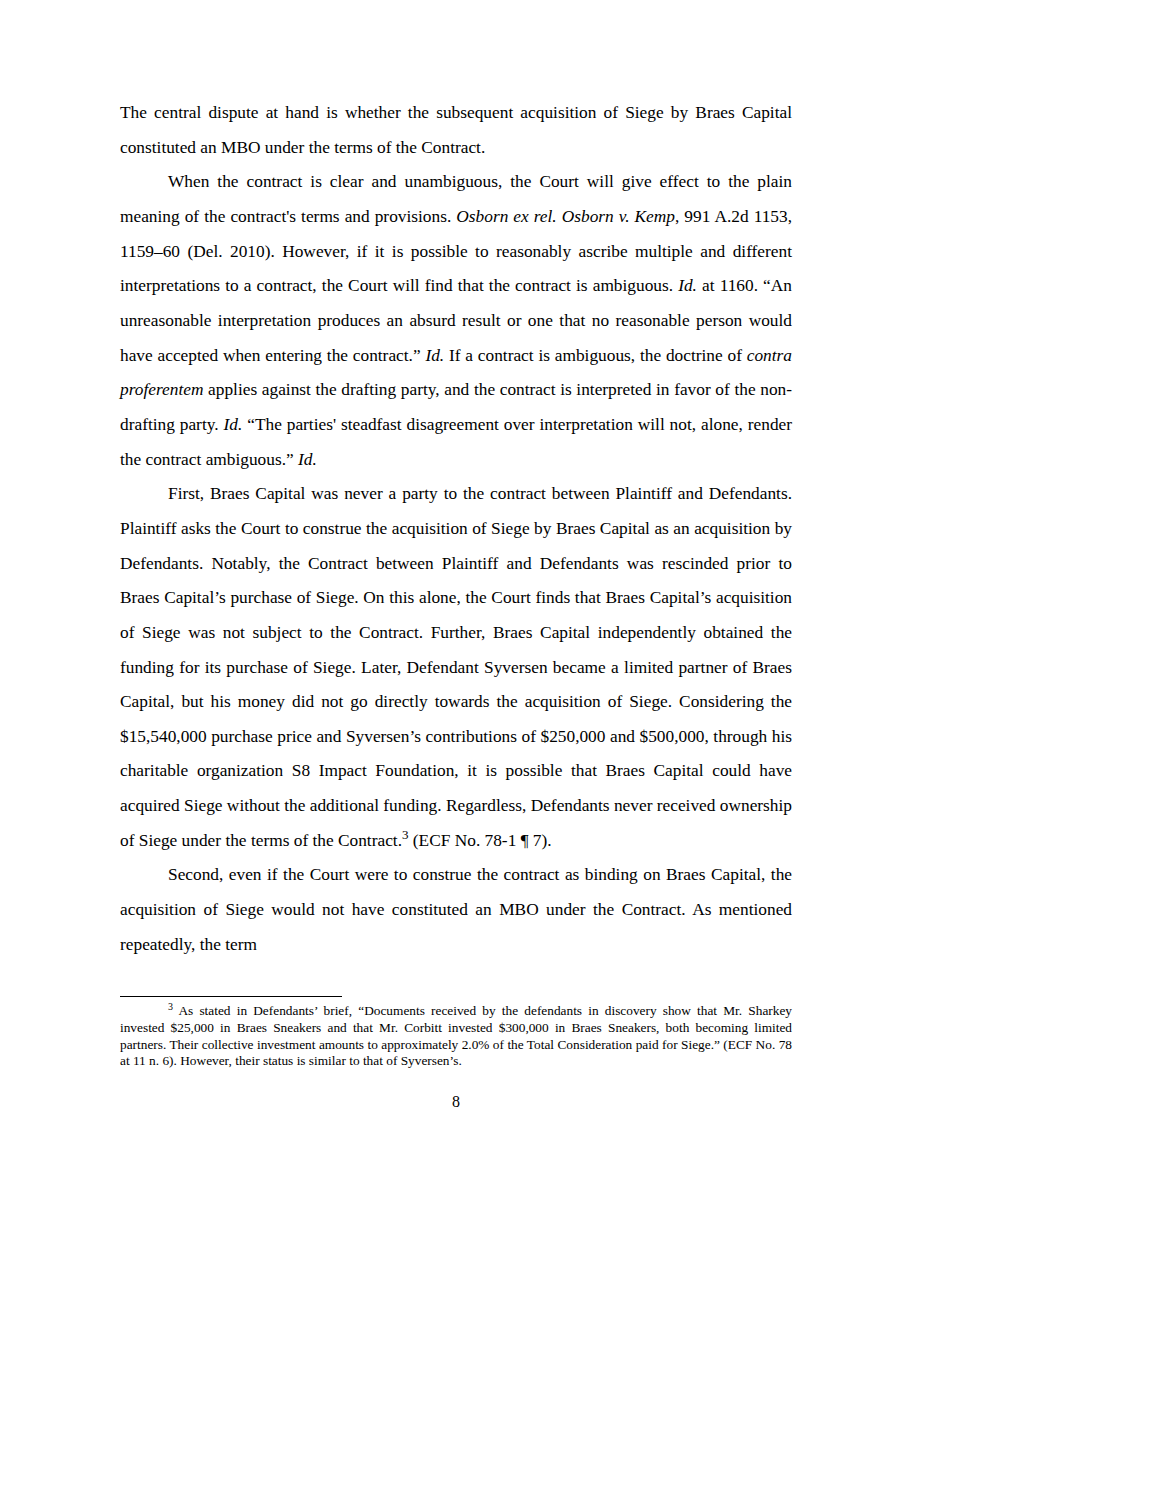The central dispute at hand is whether the subsequent acquisition of Siege by Braes Capital constituted an MBO under the terms of the Contract.
When the contract is clear and unambiguous, the Court will give effect to the plain meaning of the contract's terms and provisions. Osborn ex rel. Osborn v. Kemp, 991 A.2d 1153, 1159–60 (Del. 2010). However, if it is possible to reasonably ascribe multiple and different interpretations to a contract, the Court will find that the contract is ambiguous. Id. at 1160. “An unreasonable interpretation produces an absurd result or one that no reasonable person would have accepted when entering the contract.” Id. If a contract is ambiguous, the doctrine of contra proferentem applies against the drafting party, and the contract is interpreted in favor of the non-drafting party. Id. “The parties' steadfast disagreement over interpretation will not, alone, render the contract ambiguous.” Id.
First, Braes Capital was never a party to the contract between Plaintiff and Defendants. Plaintiff asks the Court to construe the acquisition of Siege by Braes Capital as an acquisition by Defendants. Notably, the Contract between Plaintiff and Defendants was rescinded prior to Braes Capital’s purchase of Siege. On this alone, the Court finds that Braes Capital’s acquisition of Siege was not subject to the Contract. Further, Braes Capital independently obtained the funding for its purchase of Siege. Later, Defendant Syversen became a limited partner of Braes Capital, but his money did not go directly towards the acquisition of Siege. Considering the $15,540,000 purchase price and Syversen’s contributions of $250,000 and $500,000, through his charitable organization S8 Impact Foundation, it is possible that Braes Capital could have acquired Siege without the additional funding. Regardless, Defendants never received ownership of Siege under the terms of the Contract.3 (ECF No. 78-1 ¶ 7).
Second, even if the Court were to construe the contract as binding on Braes Capital, the acquisition of Siege would not have constituted an MBO under the Contract. As mentioned repeatedly, the term
3 As stated in Defendants’ brief, “Documents received by the defendants in discovery show that Mr. Sharkey invested $25,000 in Braes Sneakers and that Mr. Corbitt invested $300,000 in Braes Sneakers, both becoming limited partners. Their collective investment amounts to approximately 2.0% of the Total Consideration paid for Siege.” (ECF No. 78 at 11 n. 6). However, their status is similar to that of Syversen’s.
8